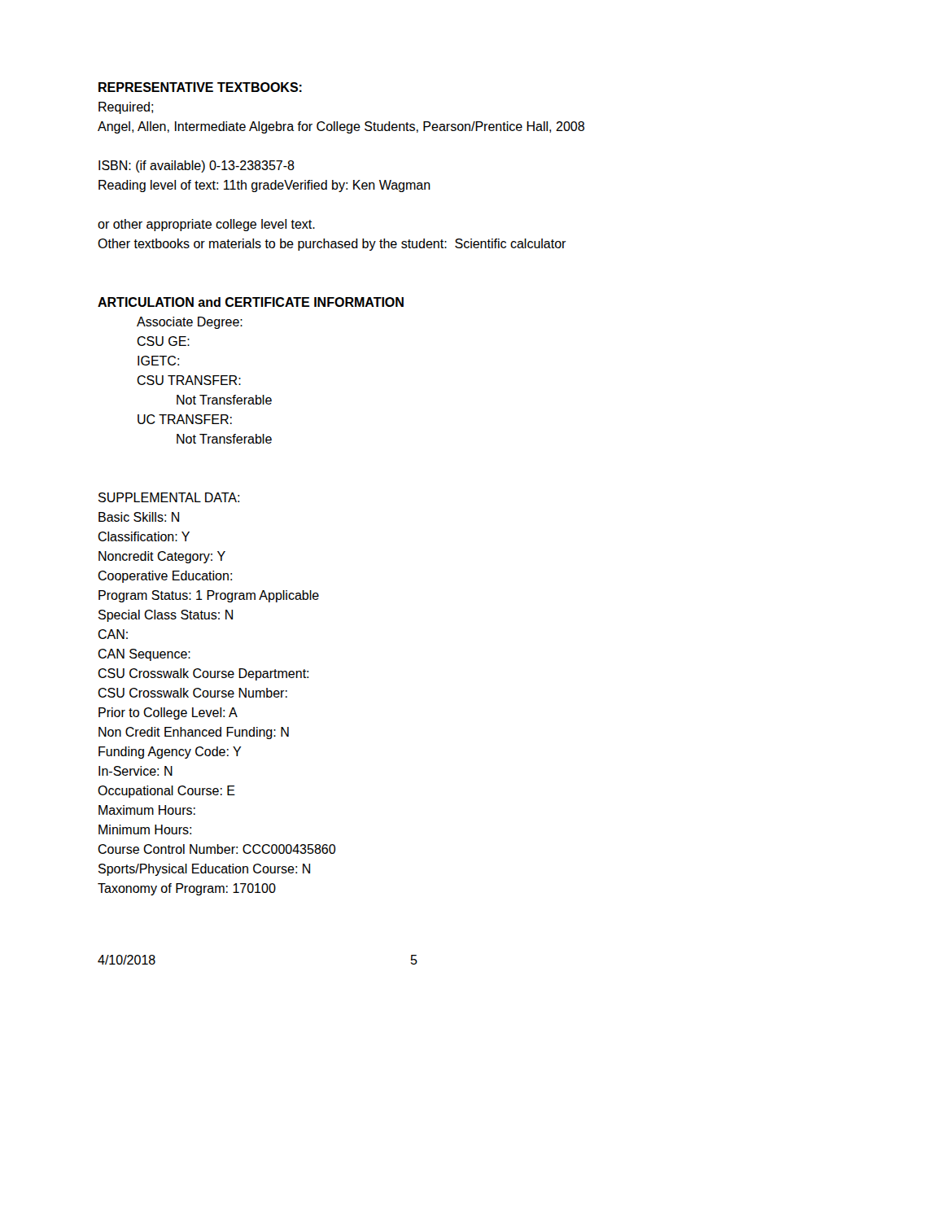REPRESENTATIVE TEXTBOOKS:
Required;
Angel, Allen, Intermediate Algebra for College Students, Pearson/Prentice Hall, 2008
ISBN: (if available) 0-13-238357-8
Reading level of text: 11th gradeVerified by: Ken Wagman
or other appropriate college level text.
Other textbooks or materials to be purchased by the student: Scientific calculator
ARTICULATION and CERTIFICATE INFORMATION
Associate Degree:
CSU GE:
IGETC:
CSU TRANSFER:
Not Transferable
UC TRANSFER:
Not Transferable
SUPPLEMENTAL DATA:
Basic Skills: N
Classification: Y
Noncredit Category: Y
Cooperative Education:
Program Status: 1 Program Applicable
Special Class Status: N
CAN:
CAN Sequence:
CSU Crosswalk Course Department:
CSU Crosswalk Course Number:
Prior to College Level: A
Non Credit Enhanced Funding: N
Funding Agency Code: Y
In-Service: N
Occupational Course: E
Maximum Hours:
Minimum Hours:
Course Control Number: CCC000435860
Sports/Physical Education Course: N
Taxonomy of Program: 170100
4/10/2018 5